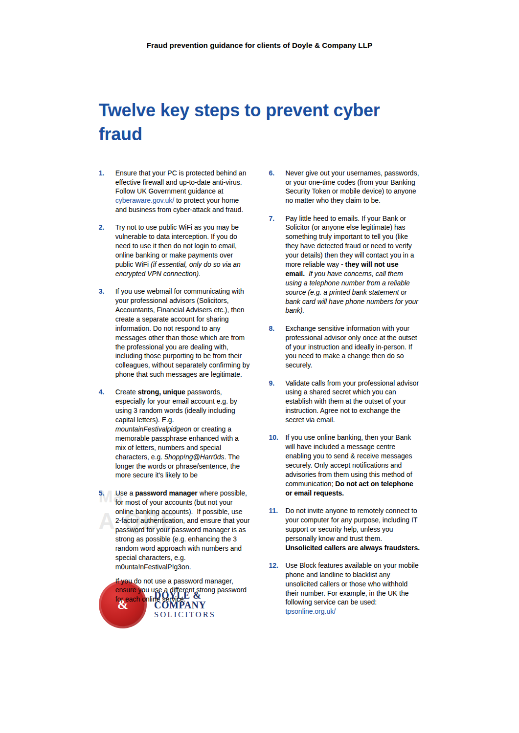Fraud prevention guidance for clients of Doyle & Company LLP
Twelve key steps to prevent cyber fraud
Ma A QBE
1.
Ensure that your PC is protected behind an effective firewall and up-to-date anti-virus. Follow UK Government guidance at cyberaware.gov.uk/ to protect your home and business from cyber-attack and fraud.
2.
Try not to use public WiFi as you may be vulnerable to data interception. If you do need to use it then do not login to email, online banking or make payments over public WiFi (if essential, only do so via an encrypted VPN connection).
3.
If you use webmail for communicating with your professional advisors (Solicitors, Accountants, Financial Advisers etc.), then create a separate account for sharing information. Do not respond to any messages other than those which are from the professional you are dealing with, including those purporting to be from their colleagues, without separately confirming by phone that such messages are legitimate.
4.
Create strong, unique passwords, especially for your email account e.g. by using 3 random words (ideally including capital letters). E.g. mountainFestivalpidgeon or creating a memorable passphrase enhanced with a mix of letters, numbers and special characters, e.g. 5hopp!ng@Harr0ds. The longer the words or phrase/sentence, the more secure it's likely to be
5.
Use a password manager where possible, for most of your accounts (but not your online banking accounts). If possible, use 2-factor authentication, and ensure that your password for your password manager is as strong as possible (e.g. enhancing the 3 random word approach with numbers and special characters, e.g. m0unta!nFestivalP!g3on.
If you do not use a password manager, ensure you use a different strong password for each online service.
6.
Never give out your usernames, passwords, or your one-time codes (from your Banking Security Token or mobile device) to anyone no matter who they claim to be.
7.
Pay little heed to emails. If your Bank or Solicitor (or anyone else legitimate) has something truly important to tell you (like they have detected fraud or need to verify your details) then they will contact you in a more reliable way - they will not use email. If you have concerns, call them using a telephone number from a reliable source (e.g. a printed bank statement or bank card will have phone numbers for your bank).
8.
Exchange sensitive information with your professional advisor only once at the outset of your instruction and ideally in-person. If you need to make a change then do so securely.
9.
Validate calls from your professional advisor using a shared secret which you can establish with them at the outset of your instruction. Agree not to exchange the secret via email.
10.
If you use online banking, then your Bank will have included a message centre enabling you to send & receive messages securely. Only accept notifications and advisories from them using this method of communication; Do not act on telephone or email requests.
11.
Do not invite anyone to remotely connect to your computer for any purpose, including IT support or security help, unless you personally know and trust them. Unsolicited callers are always fraudsters.
12.
Use Block features available on your mobile phone and landline to blacklist any unsolicited callers or those who withhold their number. For example, in the UK the following service can be used: tpsonline.org.uk/
DOYLE &
COMPANY
SOLICITORS